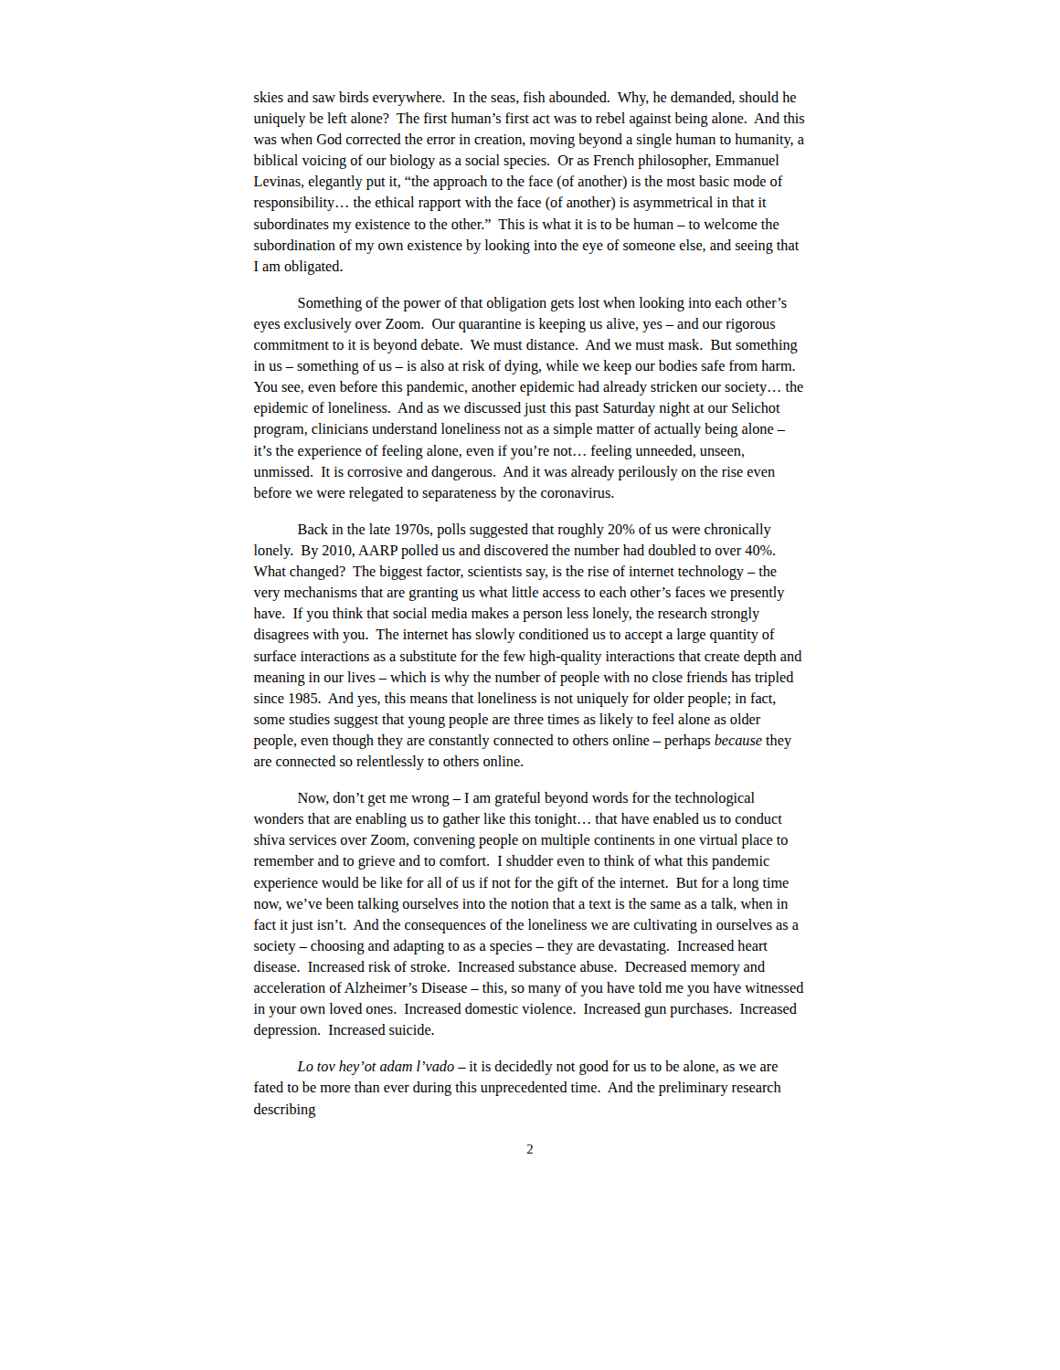skies and saw birds everywhere. In the seas, fish abounded. Why, he demanded, should he uniquely be left alone? The first human’s first act was to rebel against being alone. And this was when God corrected the error in creation, moving beyond a single human to humanity, a biblical voicing of our biology as a social species. Or as French philosopher, Emmanuel Levinas, elegantly put it, “the approach to the face (of another) is the most basic mode of responsibility… the ethical rapport with the face (of another) is asymmetrical in that it subordinates my existence to the other.” This is what it is to be human – to welcome the subordination of my own existence by looking into the eye of someone else, and seeing that I am obligated.
Something of the power of that obligation gets lost when looking into each other’s eyes exclusively over Zoom. Our quarantine is keeping us alive, yes – and our rigorous commitment to it is beyond debate. We must distance. And we must mask. But something in us – something of us – is also at risk of dying, while we keep our bodies safe from harm. You see, even before this pandemic, another epidemic had already stricken our society… the epidemic of loneliness. And as we discussed just this past Saturday night at our Selichot program, clinicians understand loneliness not as a simple matter of actually being alone – it’s the experience of feeling alone, even if you’re not… feeling unneeded, unseen, unmissed. It is corrosive and dangerous. And it was already perilously on the rise even before we were relegated to separateness by the coronavirus.
Back in the late 1970s, polls suggested that roughly 20% of us were chronically lonely. By 2010, AARP polled us and discovered the number had doubled to over 40%. What changed? The biggest factor, scientists say, is the rise of internet technology – the very mechanisms that are granting us what little access to each other’s faces we presently have. If you think that social media makes a person less lonely, the research strongly disagrees with you. The internet has slowly conditioned us to accept a large quantity of surface interactions as a substitute for the few high-quality interactions that create depth and meaning in our lives – which is why the number of people with no close friends has tripled since 1985. And yes, this means that loneliness is not uniquely for older people; in fact, some studies suggest that young people are three times as likely to feel alone as older people, even though they are constantly connected to others online – perhaps because they are connected so relentlessly to others online.
Now, don’t get me wrong – I am grateful beyond words for the technological wonders that are enabling us to gather like this tonight… that have enabled us to conduct shiva services over Zoom, convening people on multiple continents in one virtual place to remember and to grieve and to comfort. I shudder even to think of what this pandemic experience would be like for all of us if not for the gift of the internet. But for a long time now, we’ve been talking ourselves into the notion that a text is the same as a talk, when in fact it just isn’t. And the consequences of the loneliness we are cultivating in ourselves as a society – choosing and adapting to as a species – they are devastating. Increased heart disease. Increased risk of stroke. Increased substance abuse. Decreased memory and acceleration of Alzheimer’s Disease – this, so many of you have told me you have witnessed in your own loved ones. Increased domestic violence. Increased gun purchases. Increased depression. Increased suicide.
Lo tov hey’ot adam l’vado – it is decidedly not good for us to be alone, as we are fated to be more than ever during this unprecedented time. And the preliminary research describing
2